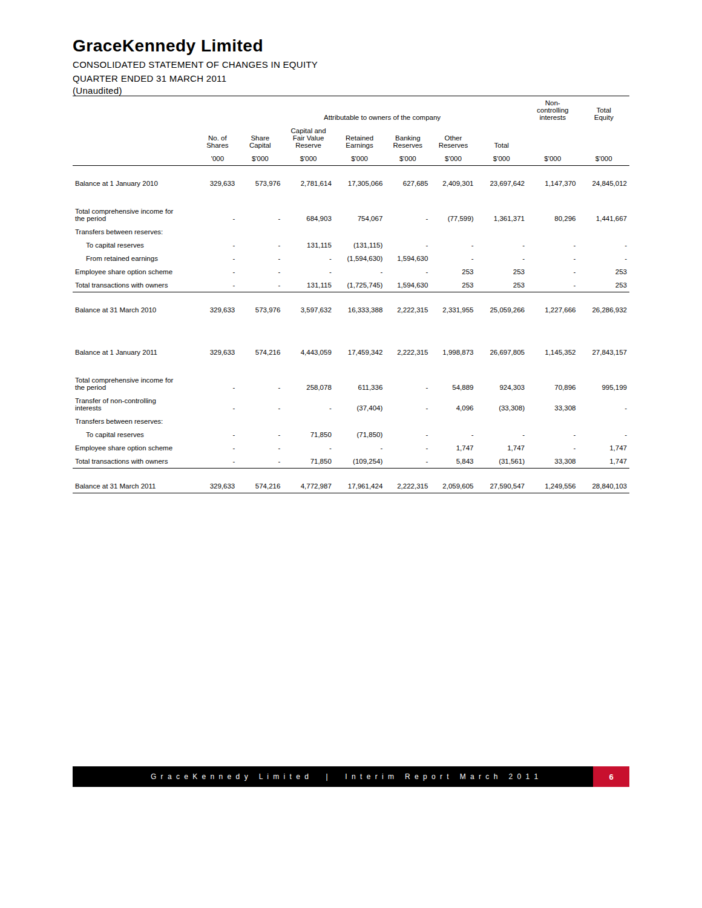GraceKennedy Limited
CONSOLIDATED STATEMENT OF CHANGES IN EQUITY
QUARTER ENDED 31 MARCH 2011
(Unaudited)
| | | Attributable to owners of the company | Non- controlling interests | Total Equity |
| --- | --- | --- | --- | --- |
| | No. of Shares | Share Capital | Capital and Fair Value Reserve | Retained Earnings | Banking Reserves | Other Reserves | Total | | |
| | '000 | $'000 | $'000 | $'000 | $'000 | $'000 | $'000 | $'000 | $'000 |
| Balance at 1 January 2010 | 329,633 | 573,976 | 2,781,614 | 17,305,066 | 627,685 | 2,409,301 | 23,697,642 | 1,147,370 | 24,845,012 |
| Total comprehensive income for the period | - | - | 684,903 | 754,067 | - | (77,599) | 1,361,371 | 80,296 | 1,441,667 |
| Transfers between reserves: | | | | | | | | | |
| To capital reserves | - | - | 131,115 | (131,115) | - | - | - | - | - |
| From retained earnings | - | - | - | (1,594,630) | 1,594,630 | - | - | - | - |
| Employee share option scheme | - | - | - | - | - | 253 | 253 | - | 253 |
| Total transactions with owners | - | - | 131,115 | (1,725,745) | 1,594,630 | 253 | 253 | - | 253 |
| Balance at 31 March 2010 | 329,633 | 573,976 | 3,597,632 | 16,333,388 | 2,222,315 | 2,331,955 | 25,059,266 | 1,227,666 | 26,286,932 |
| Balance at 1 January 2011 | 329,633 | 574,216 | 4,443,059 | 17,459,342 | 2,222,315 | 1,998,873 | 26,697,805 | 1,145,352 | 27,843,157 |
| Total comprehensive income for the period | - | - | 258,078 | 611,336 | - | 54,889 | 924,303 | 70,896 | 995,199 |
| Transfer of non-controlling interests | - | - | - | (37,404) | - | 4,096 | (33,308) | 33,308 | - |
| Transfers between reserves: | | | | | | | | | |
| To capital reserves | - | - | 71,850 | (71,850) | - | - | - | - | - |
| Employee share option scheme | - | - | - | - | - | 1,747 | 1,747 | - | 1,747 |
| Total transactions with owners | - | - | 71,850 | (109,254) | - | 5,843 | (31,561) | 33,308 | 1,747 |
| Balance at 31 March 2011 | 329,633 | 574,216 | 4,772,987 | 17,961,424 | 2,222,315 | 2,059,605 | 27,590,547 | 1,249,556 | 28,840,103 |
G r a c e K e n n e d y L i m i t e d | I n t e r i m R e p o r t M a r c h 2 0 1 1
6